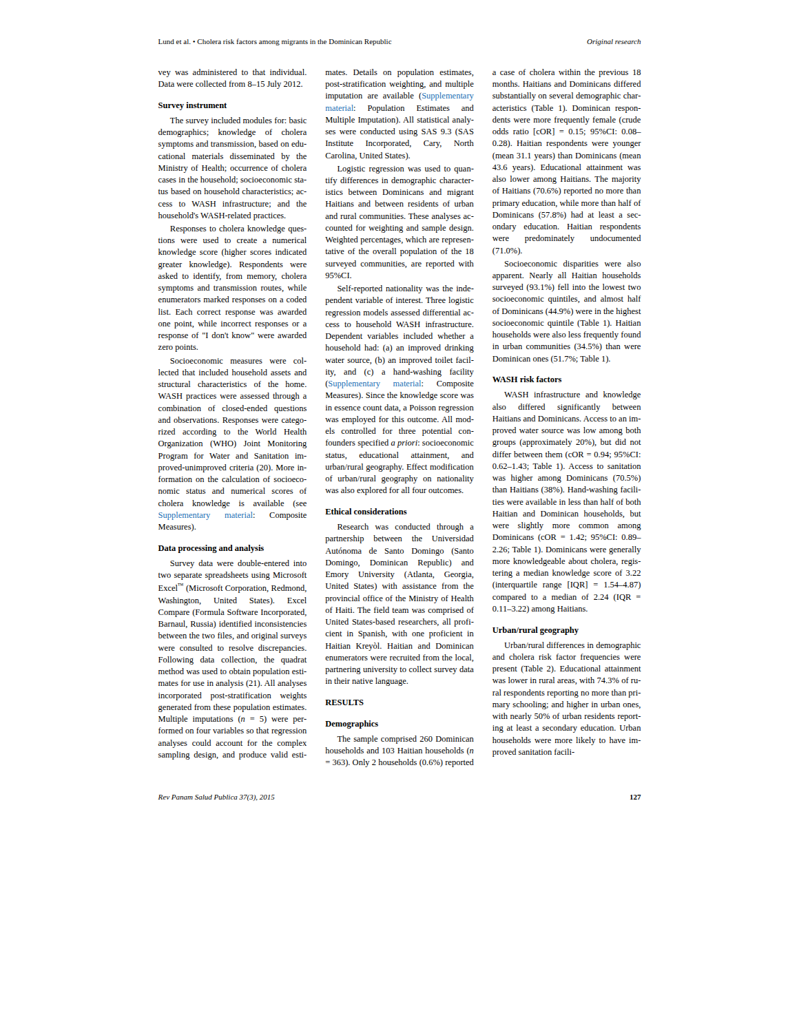Lund et al. • Cholera risk factors among migrants in the Dominican Republic
Original research
vey was administered to that individual. Data were collected from 8–15 July 2012.
Survey instrument
The survey included modules for: basic demographics; knowledge of cholera symptoms and transmission, based on educational materials disseminated by the Ministry of Health; occurrence of cholera cases in the household; socioeconomic status based on household characteristics; access to WASH infrastructure; and the household's WASH-related practices.
Responses to cholera knowledge questions were used to create a numerical knowledge score (higher scores indicated greater knowledge). Respondents were asked to identify, from memory, cholera symptoms and transmission routes, while enumerators marked responses on a coded list. Each correct response was awarded one point, while incorrect responses or a response of "I don't know" were awarded zero points.
Socioeconomic measures were collected that included household assets and structural characteristics of the home. WASH practices were assessed through a combination of closed-ended questions and observations. Responses were categorized according to the World Health Organization (WHO) Joint Monitoring Program for Water and Sanitation improved-unimproved criteria (20). More information on the calculation of socioeconomic status and numerical scores of cholera knowledge is available (see Supplementary material: Composite Measures).
Data processing and analysis
Survey data were double-entered into two separate spreadsheets using Microsoft Excel™ (Microsoft Corporation, Redmond, Washington, United States). Excel Compare (Formula Software Incorporated, Barnaul, Russia) identified inconsistencies between the two files, and original surveys were consulted to resolve discrepancies. Following data collection, the quadrat method was used to obtain population estimates for use in analysis (21). All analyses incorporated post-stratification weights generated from these population estimates. Multiple imputations (n = 5) were performed on four variables so that regression analyses could account for the complex sampling design, and produce valid estimates. Details on population estimates, post-stratification weighting, and multiple imputation are available (Supplementary material: Population Estimates and Multiple Imputation). All statistical analyses were conducted using SAS 9.3 (SAS Institute Incorporated, Cary, North Carolina, United States).
Logistic regression was used to quantify differences in demographic characteristics between Dominicans and migrant Haitians and between residents of urban and rural communities. These analyses accounted for weighting and sample design. Weighted percentages, which are representative of the overall population of the 18 surveyed communities, are reported with 95%CI.
Self-reported nationality was the independent variable of interest. Three logistic regression models assessed differential access to household WASH infrastructure. Dependent variables included whether a household had: (a) an improved drinking water source, (b) an improved toilet facility, and (c) a hand-washing facility (Supplementary material: Composite Measures). Since the knowledge score was in essence count data, a Poisson regression was employed for this outcome. All models controlled for three potential confounders specified a priori: socioeconomic status, educational attainment, and urban/rural geography. Effect modification of urban/rural geography on nationality was also explored for all four outcomes.
Ethical considerations
Research was conducted through a partnership between the Universidad Autónoma de Santo Domingo (Santo Domingo, Dominican Republic) and Emory University (Atlanta, Georgia, United States) with assistance from the provincial office of the Ministry of Health of Haiti. The field team was comprised of United States-based researchers, all proficient in Spanish, with one proficient in Haitian Kreyòl. Haitian and Dominican enumerators were recruited from the local, partnering university to collect survey data in their native language.
Results
Demographics
The sample comprised 260 Dominican households and 103 Haitian households (n = 363). Only 2 households (0.6%) reported a case of cholera within the previous 18 months. Haitians and Dominicans differed substantially on several demographic characteristics (Table 1). Dominican respondents were more frequently female (crude odds ratio [cOR] = 0.15; 95%CI: 0.08–0.28). Haitian respondents were younger (mean 31.1 years) than Dominicans (mean 43.6 years). Educational attainment was also lower among Haitians. The majority of Haitians (70.6%) reported no more than primary education, while more than half of Dominicans (57.8%) had at least a secondary education. Haitian respondents were predominately undocumented (71.0%).
Socioeconomic disparities were also apparent. Nearly all Haitian households surveyed (93.1%) fell into the lowest two socioeconomic quintiles, and almost half of Dominicans (44.9%) were in the highest socioeconomic quintile (Table 1). Haitian households were also less frequently found in urban communities (34.5%) than were Dominican ones (51.7%; Table 1).
WASH risk factors
WASH infrastructure and knowledge also differed significantly between Haitians and Dominicans. Access to an improved water source was low among both groups (approximately 20%), but did not differ between them (cOR = 0.94; 95%CI: 0.62–1.43; Table 1). Access to sanitation was higher among Dominicans (70.5%) than Haitians (38%). Hand-washing facilities were available in less than half of both Haitian and Dominican households, but were slightly more common among Dominicans (cOR = 1.42; 95%CI: 0.89–2.26; Table 1). Dominicans were generally more knowledgeable about cholera, registering a median knowledge score of 3.22 (interquartile range [IQR] = 1.54–4.87) compared to a median of 2.24 (IQR = 0.11–3.22) among Haitians.
Urban/rural geography
Urban/rural differences in demographic and cholera risk factor frequencies were present (Table 2). Educational attainment was lower in rural areas, with 74.3% of rural respondents reporting no more than primary schooling; and higher in urban ones, with nearly 50% of urban residents reporting at least a secondary education. Urban households were more likely to have improved sanitation facili-
Rev Panam Salud Publica 37(3), 2015
127